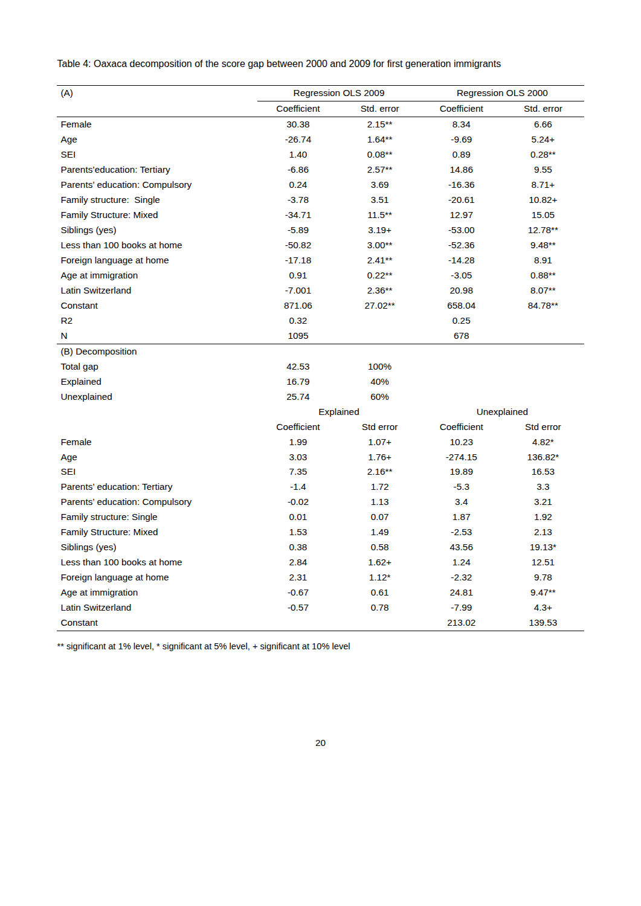Table 4: Oaxaca decomposition of the score gap between 2000 and 2009 for first generation immigrants
| (A) | Regression OLS 2009 | Regression OLS 2000 |
| | Coefficient | Std. error | Coefficient | Std. error |
| Female | 30.38 | 2.15** | 8.34 | 6.66 |
| Age | -26.74 | 1.64** | -9.69 | 5.24+ |
| SEI | 1.40 | 0.08** | 0.89 | 0.28** |
| Parents’education: Tertiary | -6.86 | 2.57** | 14.86 | 9.55 |
| Parents’ education: Compulsory | 0.24 | 3.69 | -16.36 | 8.71+ |
| Family structure: Single | -3.78 | 3.51 | -20.61 | 10.82+ |
| Family Structure: Mixed | -34.71 | 11.5** | 12.97 | 15.05 |
| Siblings (yes) | -5.89 | 3.19+ | -53.00 | 12.78** |
| Less than 100 books at home | -50.82 | 3.00** | -52.36 | 9.48** |
| Foreign language at home | -17.18 | 2.41** | -14.28 | 8.91 |
| Age at immigration | 0.91 | 0.22** | -3.05 | 0.88** |
| Latin Switzerland | -7.001 | 2.36** | 20.98 | 8.07** |
| Constant | 871.06 | 27.02** | 658.04 | 84.78** |
| R2 | 0.32 | | 0.25 | |
| N | 1095 | | 678 | |
| (B) Decomposition | | | | |
| Total gap | 42.53 | 100% | | |
| Explained | 16.79 | 40% | | |
| Unexplained | 25.74 | 60% | | |
| | Explained | Unexplained |
| | Coefficient | Std error | Coefficient | Std error |
| Female | 1.99 | 1.07+ | 10.23 | 4.82* |
| Age | 3.03 | 1.76+ | -274.15 | 136.82* |
| SEI | 7.35 | 2.16** | 19.89 | 16.53 |
| Parents’ education: Tertiary | -1.4 | 1.72 | -5.3 | 3.3 |
| Parents’ education: Compulsory | -0.02 | 1.13 | 3.4 | 3.21 |
| Family structure: Single | 0.01 | 0.07 | 1.87 | 1.92 |
| Family Structure: Mixed | 1.53 | 1.49 | -2.53 | 2.13 |
| Siblings (yes) | 0.38 | 0.58 | 43.56 | 19.13* |
| Less than 100 books at home | 2.84 | 1.62+ | 1.24 | 12.51 |
| Foreign language at home | 2.31 | 1.12* | -2.32 | 9.78 |
| Age at immigration | -0.67 | 0.61 | 24.81 | 9.47** |
| Latin Switzerland | -0.57 | 0.78 | -7.99 | 4.3+ |
| Constant | | | 213.02 | 139.53 |
** significant at 1% level, * significant at 5% level, + significant at 10% level
20